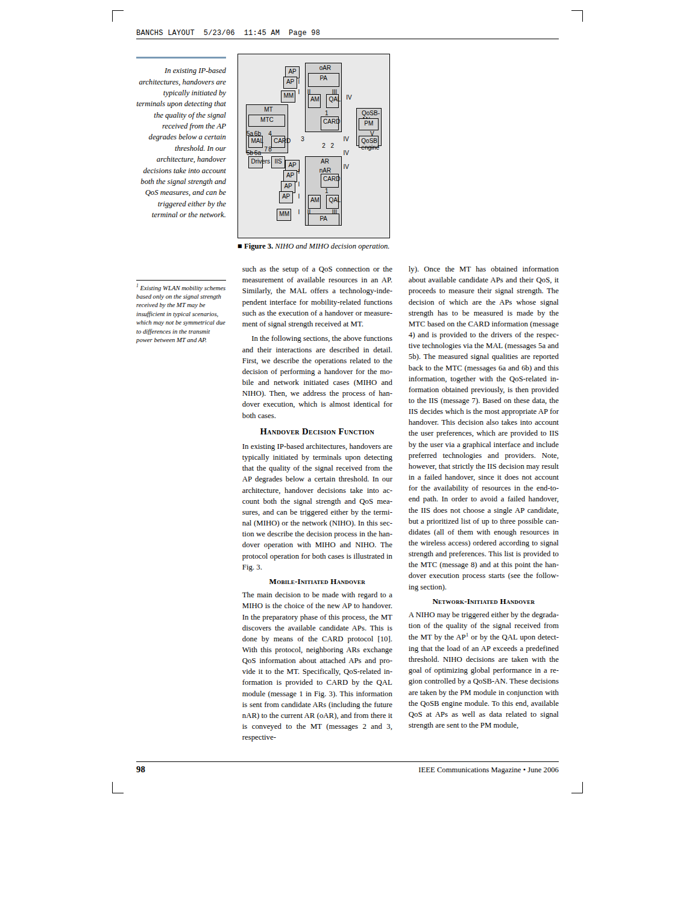BANCHS LAYOUT 5/23/06 11:45 AM Page 98
In existing IP-based architectures, handovers are typically initiated by terminals upon detecting that the quality of the signal received from the AP degrades below a certain threshold. In our architecture, handover decisions take into account both the signal strength and QoS measures, and can be triggered either by the terminal or the network.
oAR
PA
AM
QAL
CARD
II
III
1
AP
AP
MM
I
I
MT
MTC
MAL
CARD
Drivers
IIS
5a
6b
5b
6a
4
7
8
AR
nAR
CARD
AM
QAL
PA
1
II
III
AP
AP
AP
AP
MM
I
I
I
I
QoSB-AN
PM
QoSB engine
V
3
2
2
IV
IV
IV
IV
■ Figure 3. NIHO and MIHO decision operation.
1 Existing WLAN mobility schemes based only on the signal strength received by the MT may be insufficient in typical scenarios, which may not be symmetrical due to differences in the transmit power between MT and AP.
such as the setup of a QoS connection or the measurement of available resources in an AP. Similarly, the MAL offers a technology-independent interface for mobility-related functions such as the execution of a handover or measurement of signal strength received at MT.
In the following sections, the above functions and their interactions are described in detail. First, we describe the operations related to the decision of performing a handover for the mobile and network initiated cases (MIHO and NIHO). Then, we address the process of handover execution, which is almost identical for both cases.
Handover Decision Function
In existing IP-based architectures, handovers are typically initiated by terminals upon detecting that the quality of the signal received from the AP degrades below a certain threshold. In our architecture, handover decisions take into account both the signal strength and QoS measures, and can be triggered either by the terminal (MIHO) or the network (NIHO). In this section we describe the decision process in the handover operation with MIHO and NIHO. The protocol operation for both cases is illustrated in Fig. 3.
Mobile-Initiated Handover
The main decision to be made with regard to a MIHO is the choice of the new AP to handover. In the preparatory phase of this process, the MT discovers the available candidate APs. This is done by means of the CARD protocol [10]. With this protocol, neighboring ARs exchange QoS information about attached APs and provide it to the MT. Specifically, QoS-related information is provided to CARD by the QAL module (message 1 in Fig. 3). This information is sent from candidate ARs (including the future nAR) to the current AR (oAR), and from there it is conveyed to the MT (messages 2 and 3, respective-
ly). Once the MT has obtained information about available candidate APs and their QoS, it proceeds to measure their signal strength. The decision of which are the APs whose signal strength has to be measured is made by the MTC based on the CARD information (message 4) and is provided to the drivers of the respective technologies via the MAL (messages 5a and 5b). The measured signal qualities are reported back to the MTC (messages 6a and 6b) and this information, together with the QoS-related information obtained previously, is then provided to the IIS (message 7). Based on these data, the IIS decides which is the most appropriate AP for handover. This decision also takes into account the user preferences, which are provided to IIS by the user via a graphical interface and include preferred technologies and providers. Note, however, that strictly the IIS decision may result in a failed handover, since it does not account for the availability of resources in the end-to-end path. In order to avoid a failed handover, the IIS does not choose a single AP candidate, but a prioritized list of up to three possible candidates (all of them with enough resources in the wireless access) ordered according to signal strength and preferences. This list is provided to the MTC (message 8) and at this point the handover execution process starts (see the following section).
Network-Initiated Handover
A NIHO may be triggered either by the degradation of the quality of the signal received from the MT by the AP1 or by the QAL upon detecting that the load of an AP exceeds a predefined threshold. NIHO decisions are taken with the goal of optimizing global performance in a region controlled by a QoSB-AN. These decisions are taken by the PM module in conjunction with the QoSB engine module. To this end, available QoS at APs as well as data related to signal strength are sent to the PM module,
98
IEEE Communications Magazine • June 2006